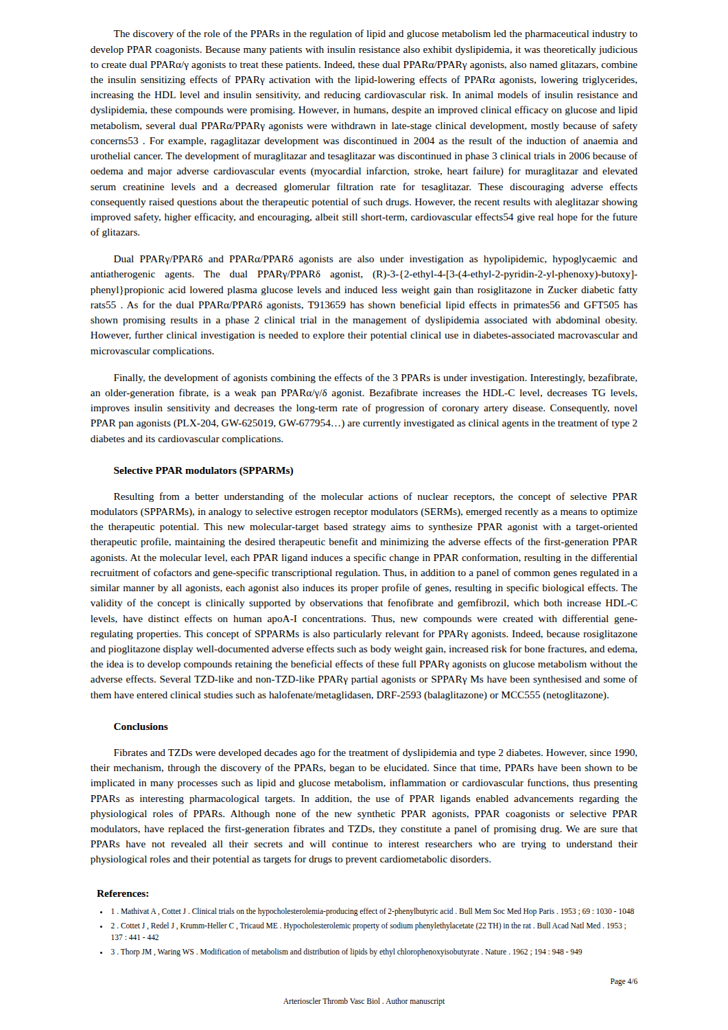The discovery of the role of the PPARs in the regulation of lipid and glucose metabolism led the pharmaceutical industry to develop PPAR coagonists. Because many patients with insulin resistance also exhibit dyslipidemia, it was theoretically judicious to create dual PPARα/γ agonists to treat these patients. Indeed, these dual PPARα/PPARγ agonists, also named glitazars, combine the insulin sensitizing effects of PPARγ activation with the lipid-lowering effects of PPARα agonists, lowering triglycerides, increasing the HDL level and insulin sensitivity, and reducing cardiovascular risk. In animal models of insulin resistance and dyslipidemia, these compounds were promising. However, in humans, despite an improved clinical efficacy on glucose and lipid metabolism, several dual PPARα/PPARγ agonists were withdrawn in late-stage clinical development, mostly because of safety concerns53 . For example, ragaglitazar development was discontinued in 2004 as the result of the induction of anaemia and urothelial cancer. The development of muraglitazar and tesaglitazar was discontinued in phase 3 clinical trials in 2006 because of oedema and major adverse cardiovascular events (myocardial infarction, stroke, heart failure) for muraglitazar and elevated serum creatinine levels and a decreased glomerular filtration rate for tesaglitazar. These discouraging adverse effects consequently raised questions about the therapeutic potential of such drugs. However, the recent results with aleglitazar showing improved safety, higher efficacity, and encouraging, albeit still short-term, cardiovascular effects54 give real hope for the future of glitazars.
Dual PPARγ/PPARδ and PPARα/PPARδ agonists are also under investigation as hypolipidemic, hypoglycaemic and antiatherogenic agents. The dual PPARγ/PPARδ agonist, (R)-3-{2-ethyl-4-[3-(4-ethyl-2-pyridin-2-yl-phenoxy)-butoxy]-phenyl}propionic acid lowered plasma glucose levels and induced less weight gain than rosiglitazone in Zucker diabetic fatty rats55 . As for the dual PPARα/PPARδ agonists, T913659 has shown beneficial lipid effects in primates56 and GFT505 has shown promising results in a phase 2 clinical trial in the management of dyslipidemia associated with abdominal obesity. However, further clinical investigation is needed to explore their potential clinical use in diabetes-associated macrovascular and microvascular complications.
Finally, the development of agonists combining the effects of the 3 PPARs is under investigation. Interestingly, bezafibrate, an older-generation fibrate, is a weak pan PPARα/γ/δ agonist. Bezafibrate increases the HDL-C level, decreases TG levels, improves insulin sensitivity and decreases the long-term rate of progression of coronary artery disease. Consequently, novel PPAR pan agonists (PLX-204, GW-625019, GW-677954…) are currently investigated as clinical agents in the treatment of type 2 diabetes and its cardiovascular complications.
Selective PPAR modulators (SPPARMs)
Resulting from a better understanding of the molecular actions of nuclear receptors, the concept of selective PPAR modulators (SPPARMs), in analogy to selective estrogen receptor modulators (SERMs), emerged recently as a means to optimize the therapeutic potential. This new molecular-target based strategy aims to synthesize PPAR agonist with a target-oriented therapeutic profile, maintaining the desired therapeutic benefit and minimizing the adverse effects of the first-generation PPAR agonists. At the molecular level, each PPAR ligand induces a specific change in PPAR conformation, resulting in the differential recruitment of cofactors and gene-specific transcriptional regulation. Thus, in addition to a panel of common genes regulated in a similar manner by all agonists, each agonist also induces its proper profile of genes, resulting in specific biological effects. The validity of the concept is clinically supported by observations that fenofibrate and gemfibrozil, which both increase HDL-C levels, have distinct effects on human apoA-I concentrations. Thus, new compounds were created with differential gene-regulating properties. This concept of SPPARMs is also particularly relevant for PPARγ agonists. Indeed, because rosiglitazone and pioglitazone display well-documented adverse effects such as body weight gain, increased risk for bone fractures, and edema, the idea is to develop compounds retaining the beneficial effects of these full PPARγ agonists on glucose metabolism without the adverse effects. Several TZD-like and non-TZD-like PPARγ partial agonists or SPPARγ Ms have been synthesised and some of them have entered clinical studies such as halofenate/metaglidasen, DRF-2593 (balaglitazone) or MCC555 (netoglitazone).
Conclusions
Fibrates and TZDs were developed decades ago for the treatment of dyslipidemia and type 2 diabetes. However, since 1990, their mechanism, through the discovery of the PPARs, began to be elucidated. Since that time, PPARs have been shown to be implicated in many processes such as lipid and glucose metabolism, inflammation or cardiovascular functions, thus presenting PPARs as interesting pharmacological targets. In addition, the use of PPAR ligands enabled advancements regarding the physiological roles of PPARs. Although none of the new synthetic PPAR agonists, PPAR coagonists or selective PPAR modulators, have replaced the first-generation fibrates and TZDs, they constitute a panel of promising drug. We are sure that PPARs have not revealed all their secrets and will continue to interest researchers who are trying to understand their physiological roles and their potential as targets for drugs to prevent cardiometabolic disorders.
References:
1 . Mathivat A , Cottet J . Clinical trials on the hypocholesterolemia-producing effect of 2-phenylbutyric acid . Bull Mem Soc Med Hop Paris . 1953 ; 69 : 1030 - 1048
2 . Cottet J , Redel J , Krumm-Heller C , Tricaud ME . Hypocholesterolemic property of sodium phenylethylacetate (22 TH) in the rat . Bull Acad Natl Med . 1953 ; 137 : 441 - 442
3 . Thorp JM , Waring WS . Modification of metabolism and distribution of lipids by ethyl chlorophenoxyisobutyrate . Nature . 1962 ; 194 : 948 - 949
Page 4/6
Arterioscler Thromb Vasc Biol . Author manuscript